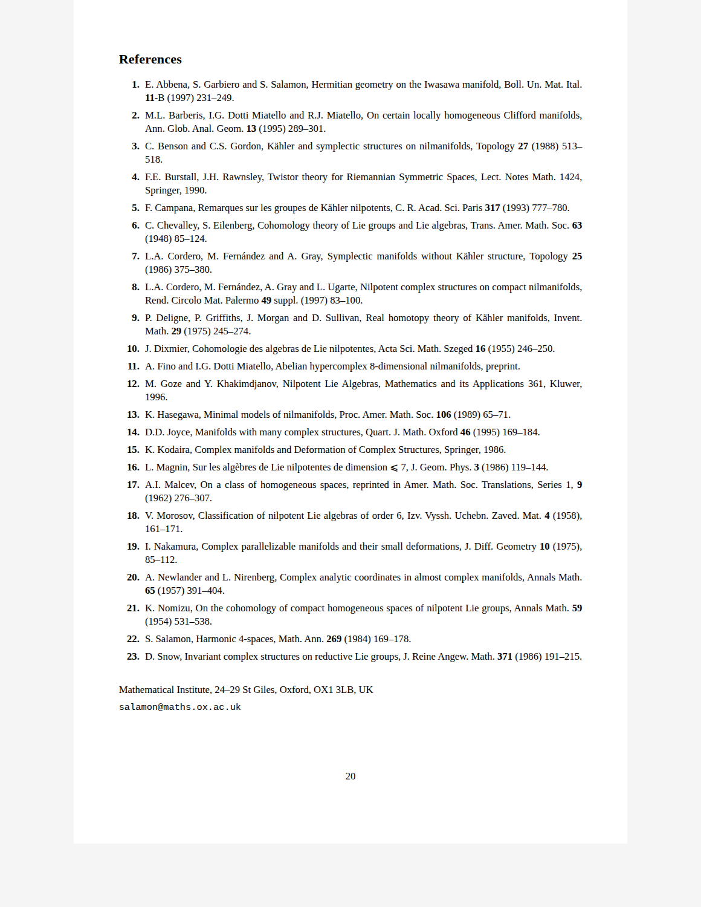References
1. E. Abbena, S. Garbiero and S. Salamon, Hermitian geometry on the Iwasawa manifold, Boll. Un. Mat. Ital. 11-B (1997) 231–249.
2. M.L. Barberis, I.G. Dotti Miatello and R.J. Miatello, On certain locally homogeneous Clifford manifolds, Ann. Glob. Anal. Geom. 13 (1995) 289–301.
3. C. Benson and C.S. Gordon, Kähler and symplectic structures on nilmanifolds, Topology 27 (1988) 513–518.
4. F.E. Burstall, J.H. Rawnsley, Twistor theory for Riemannian Symmetric Spaces, Lect. Notes Math. 1424, Springer, 1990.
5. F. Campana, Remarques sur les groupes de Kähler nilpotents, C. R. Acad. Sci. Paris 317 (1993) 777–780.
6. C. Chevalley, S. Eilenberg, Cohomology theory of Lie groups and Lie algebras, Trans. Amer. Math. Soc. 63 (1948) 85–124.
7. L.A. Cordero, M. Fernández and A. Gray, Symplectic manifolds without Kähler structure, Topology 25 (1986) 375–380.
8. L.A. Cordero, M. Fernández, A. Gray and L. Ugarte, Nilpotent complex structures on compact nilmanifolds, Rend. Circolo Mat. Palermo 49 suppl. (1997) 83–100.
9. P. Deligne, P. Griffiths, J. Morgan and D. Sullivan, Real homotopy theory of Kähler manifolds, Invent. Math. 29 (1975) 245–274.
10. J. Dixmier, Cohomologie des algebras de Lie nilpotentes, Acta Sci. Math. Szeged 16 (1955) 246–250.
11. A. Fino and I.G. Dotti Miatello, Abelian hypercomplex 8-dimensional nilmanifolds, preprint.
12. M. Goze and Y. Khakimdjanov, Nilpotent Lie Algebras, Mathematics and its Applications 361, Kluwer, 1996.
13. K. Hasegawa, Minimal models of nilmanifolds, Proc. Amer. Math. Soc. 106 (1989) 65–71.
14. D.D. Joyce, Manifolds with many complex structures, Quart. J. Math. Oxford 46 (1995) 169–184.
15. K. Kodaira, Complex manifolds and Deformation of Complex Structures, Springer, 1986.
16. L. Magnin, Sur les algèbres de Lie nilpotentes de dimension ⩽ 7, J. Geom. Phys. 3 (1986) 119–144.
17. A.I. Malcev, On a class of homogeneous spaces, reprinted in Amer. Math. Soc. Translations, Series 1, 9 (1962) 276–307.
18. V. Morosov, Classification of nilpotent Lie algebras of order 6, Izv. Vyssh. Uchebn. Zaved. Mat. 4 (1958), 161–171.
19. I. Nakamura, Complex parallelizable manifolds and their small deformations, J. Diff. Geometry 10 (1975), 85–112.
20. A. Newlander and L. Nirenberg, Complex analytic coordinates in almost complex manifolds, Annals Math. 65 (1957) 391–404.
21. K. Nomizu, On the cohomology of compact homogeneous spaces of nilpotent Lie groups, Annals Math. 59 (1954) 531–538.
22. S. Salamon, Harmonic 4-spaces, Math. Ann. 269 (1984) 169–178.
23. D. Snow, Invariant complex structures on reductive Lie groups, J. Reine Angew. Math. 371 (1986) 191–215.
Mathematical Institute, 24–29 St Giles, Oxford, OX1 3LB, UK
salamon@maths.ox.ac.uk
20